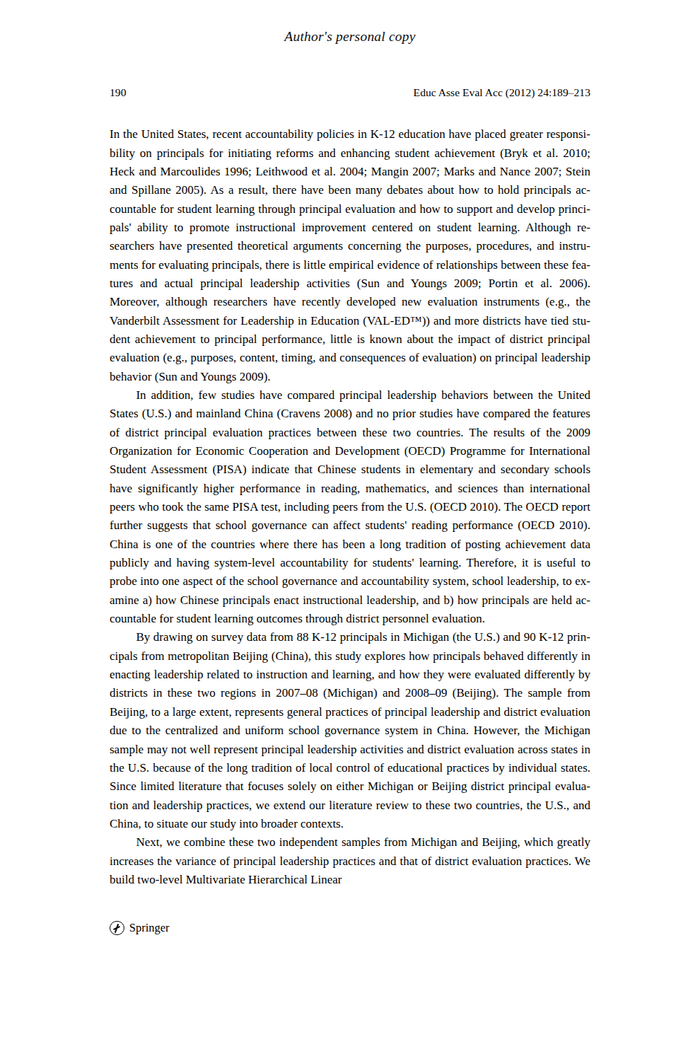Author's personal copy
190 Educ Asse Eval Acc (2012) 24:189–213
In the United States, recent accountability policies in K-12 education have placed greater responsibility on principals for initiating reforms and enhancing student achievement (Bryk et al. 2010; Heck and Marcoulides 1996; Leithwood et al. 2004; Mangin 2007; Marks and Nance 2007; Stein and Spillane 2005). As a result, there have been many debates about how to hold principals accountable for student learning through principal evaluation and how to support and develop principals' ability to promote instructional improvement centered on student learning. Although researchers have presented theoretical arguments concerning the purposes, procedures, and instruments for evaluating principals, there is little empirical evidence of relationships between these features and actual principal leadership activities (Sun and Youngs 2009; Portin et al. 2006). Moreover, although researchers have recently developed new evaluation instruments (e.g., the Vanderbilt Assessment for Leadership in Education (VAL-ED™)) and more districts have tied student achievement to principal performance, little is known about the impact of district principal evaluation (e.g., purposes, content, timing, and consequences of evaluation) on principal leadership behavior (Sun and Youngs 2009).
In addition, few studies have compared principal leadership behaviors between the United States (U.S.) and mainland China (Cravens 2008) and no prior studies have compared the features of district principal evaluation practices between these two countries. The results of the 2009 Organization for Economic Cooperation and Development (OECD) Programme for International Student Assessment (PISA) indicate that Chinese students in elementary and secondary schools have significantly higher performance in reading, mathematics, and sciences than international peers who took the same PISA test, including peers from the U.S. (OECD 2010). The OECD report further suggests that school governance can affect students' reading performance (OECD 2010). China is one of the countries where there has been a long tradition of posting achievement data publicly and having system-level accountability for students' learning. Therefore, it is useful to probe into one aspect of the school governance and accountability system, school leadership, to examine a) how Chinese principals enact instructional leadership, and b) how principals are held accountable for student learning outcomes through district personnel evaluation.
By drawing on survey data from 88 K-12 principals in Michigan (the U.S.) and 90 K-12 principals from metropolitan Beijing (China), this study explores how principals behaved differently in enacting leadership related to instruction and learning, and how they were evaluated differently by districts in these two regions in 2007–08 (Michigan) and 2008–09 (Beijing). The sample from Beijing, to a large extent, represents general practices of principal leadership and district evaluation due to the centralized and uniform school governance system in China. However, the Michigan sample may not well represent principal leadership activities and district evaluation across states in the U.S. because of the long tradition of local control of educational practices by individual states. Since limited literature that focuses solely on either Michigan or Beijing district principal evaluation and leadership practices, we extend our literature review to these two countries, the U.S., and China, to situate our study into broader contexts.
Next, we combine these two independent samples from Michigan and Beijing, which greatly increases the variance of principal leadership practices and that of district evaluation practices. We build two-level Multivariate Hierarchical Linear
Springer